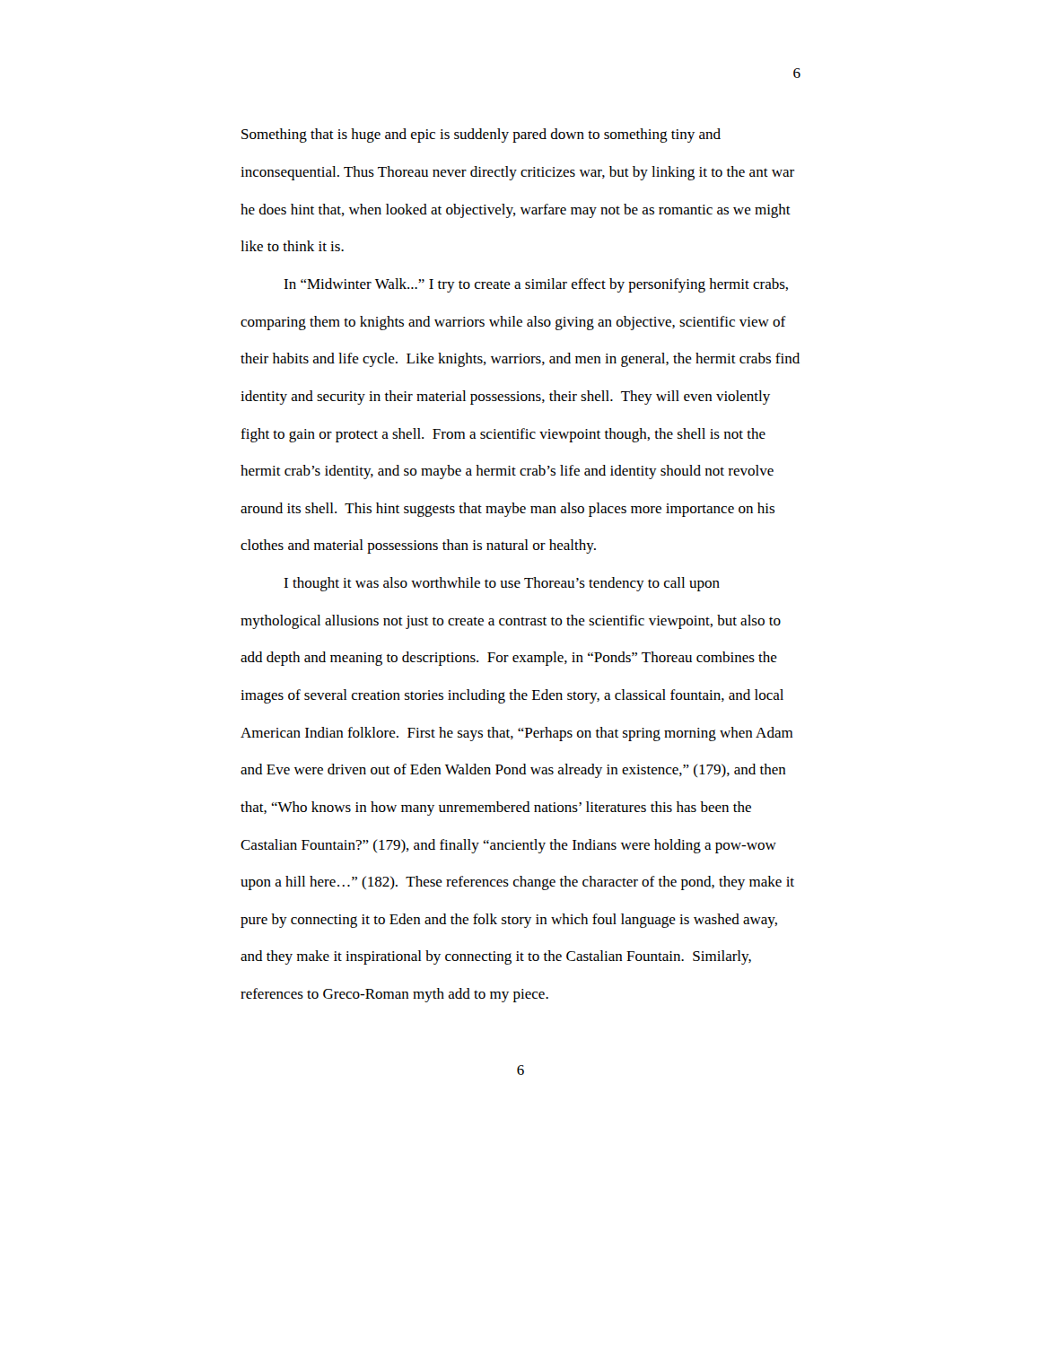6
Something that is huge and epic is suddenly pared down to something tiny and inconsequential. Thus Thoreau never directly criticizes war, but by linking it to the ant war he does hint that, when looked at objectively, warfare may not be as romantic as we might like to think it is.
In “Midwinter Walk...” I try to create a similar effect by personifying hermit crabs, comparing them to knights and warriors while also giving an objective, scientific view of their habits and life cycle. Like knights, warriors, and men in general, the hermit crabs find identity and security in their material possessions, their shell. They will even violently fight to gain or protect a shell. From a scientific viewpoint though, the shell is not the hermit crab’s identity, and so maybe a hermit crab’s life and identity should not revolve around its shell. This hint suggests that maybe man also places more importance on his clothes and material possessions than is natural or healthy.
I thought it was also worthwhile to use Thoreau’s tendency to call upon mythological allusions not just to create a contrast to the scientific viewpoint, but also to add depth and meaning to descriptions. For example, in “Ponds” Thoreau combines the images of several creation stories including the Eden story, a classical fountain, and local American Indian folklore. First he says that, “Perhaps on that spring morning when Adam and Eve were driven out of Eden Walden Pond was already in existence,” (179), and then that, “Who knows in how many unremembered nations’ literatures this has been the Castalian Fountain?” (179), and finally “anciently the Indians were holding a pow-wow upon a hill here…” (182). These references change the character of the pond, they make it pure by connecting it to Eden and the folk story in which foul language is washed away, and they make it inspirational by connecting it to the Castalian Fountain. Similarly, references to Greco-Roman myth add to my piece.
6